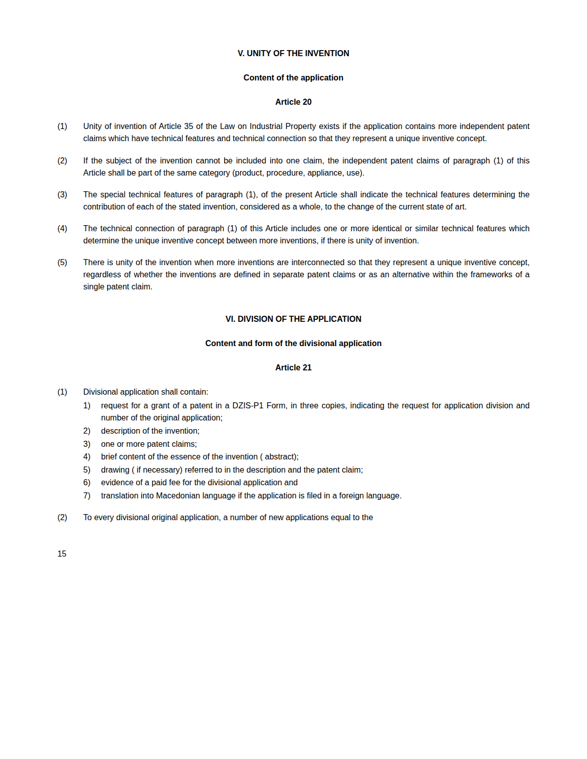V. UNITY OF THE INVENTION
Content of the application
Article 20
(1) Unity of invention of Article 35 of the Law on Industrial Property exists if the application contains more independent patent claims which have technical features and technical connection so that they represent a unique inventive concept.
(2) If the subject of the invention cannot be included into one claim, the independent patent claims of paragraph (1) of this Article shall be part of the same category (product, procedure, appliance, use).
(3) The special technical features of paragraph (1), of the present Article shall indicate the technical features determining the contribution of each of the stated invention, considered as a whole, to the change of the current state of art.
(4) The technical connection of paragraph (1) of this Article includes one or more identical or similar technical features which determine the unique inventive concept between more inventions, if there is unity of invention.
(5) There is unity of the invention when more inventions are interconnected so that they represent a unique inventive concept, regardless of whether the inventions are defined in separate patent claims or as an alternative within the frameworks of a single patent claim.
VI. DIVISION OF THE APPLICATION
Content and form of the divisional application
Article 21
(1)
Divisional application shall contain:
1) request for a grant of a patent in a DZIS-P1 Form, in three copies, indicating the request for application division and number of the original application;
2) description of the invention;
3) one or more patent claims;
4) brief content of the essence of the invention ( abstract);
5) drawing ( if necessary) referred to in the description and the patent claim;
6) evidence of a paid fee for the divisional application and
7) translation into Macedonian language if the application is filed in a foreign language.
(2) To every divisional original application, a number of new applications equal to the
15